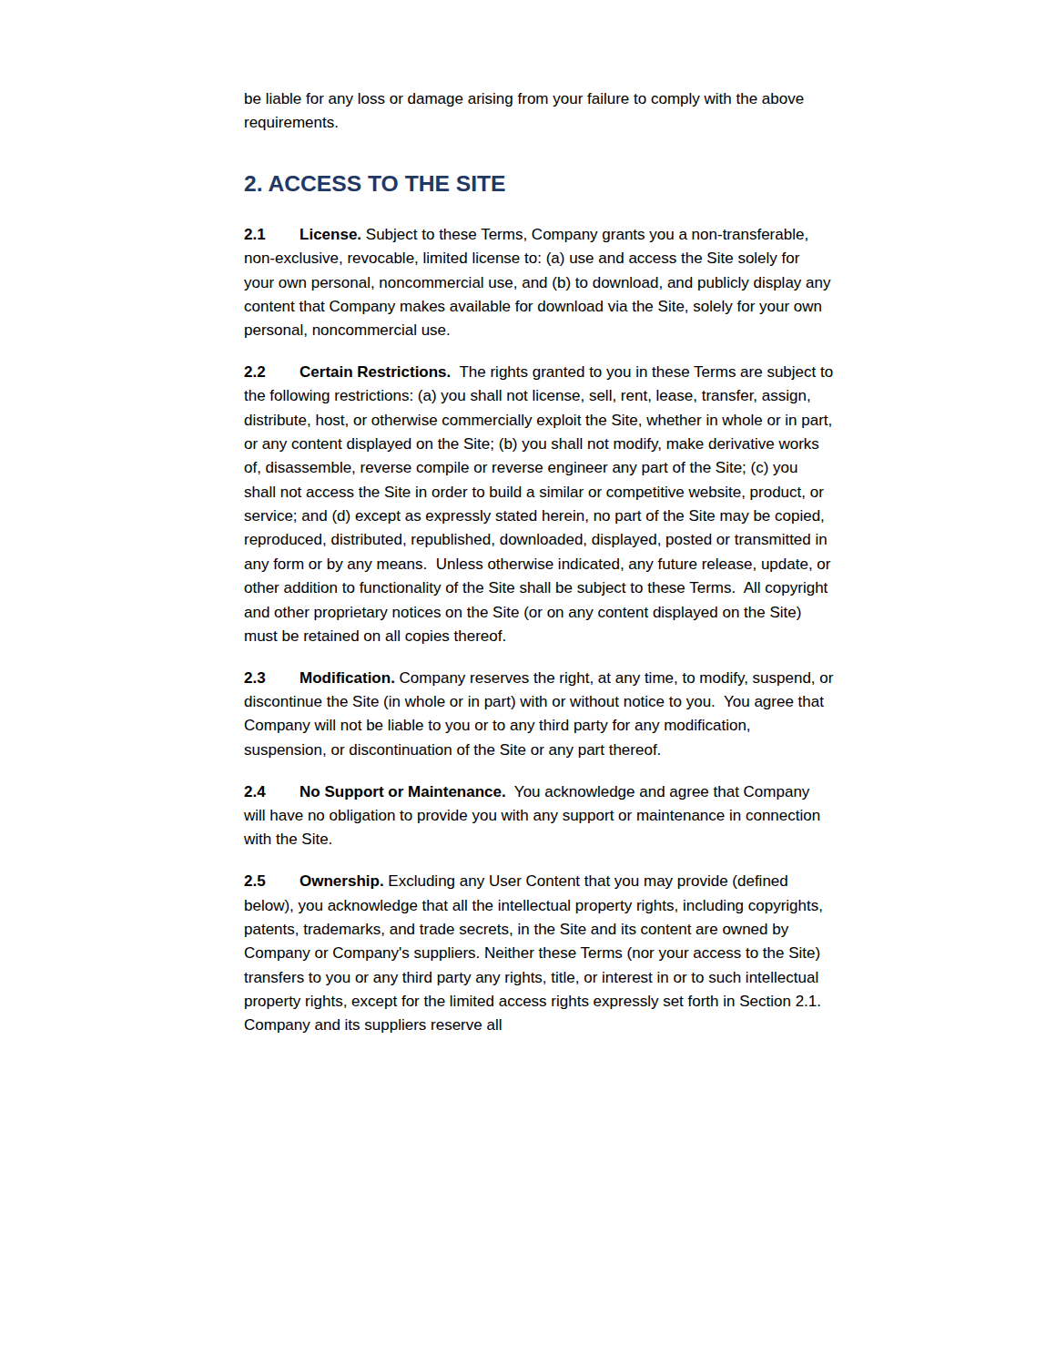be liable for any loss or damage arising from your failure to comply with the above requirements.
2. ACCESS TO THE SITE
2.1 License. Subject to these Terms, Company grants you a non-transferable, non-exclusive, revocable, limited license to: (a) use and access the Site solely for your own personal, noncommercial use, and (b) to download, and publicly display any content that Company makes available for download via the Site, solely for your own personal, noncommercial use.
2.2 Certain Restrictions. The rights granted to you in these Terms are subject to the following restrictions: (a) you shall not license, sell, rent, lease, transfer, assign, distribute, host, or otherwise commercially exploit the Site, whether in whole or in part, or any content displayed on the Site; (b) you shall not modify, make derivative works of, disassemble, reverse compile or reverse engineer any part of the Site; (c) you shall not access the Site in order to build a similar or competitive website, product, or service; and (d) except as expressly stated herein, no part of the Site may be copied, reproduced, distributed, republished, downloaded, displayed, posted or transmitted in any form or by any means. Unless otherwise indicated, any future release, update, or other addition to functionality of the Site shall be subject to these Terms. All copyright and other proprietary notices on the Site (or on any content displayed on the Site) must be retained on all copies thereof.
2.3 Modification. Company reserves the right, at any time, to modify, suspend, or discontinue the Site (in whole or in part) with or without notice to you. You agree that Company will not be liable to you or to any third party for any modification, suspension, or discontinuation of the Site or any part thereof.
2.4 No Support or Maintenance. You acknowledge and agree that Company will have no obligation to provide you with any support or maintenance in connection with the Site.
2.5 Ownership. Excluding any User Content that you may provide (defined below), you acknowledge that all the intellectual property rights, including copyrights, patents, trademarks, and trade secrets, in the Site and its content are owned by Company or Company's suppliers. Neither these Terms (nor your access to the Site) transfers to you or any third party any rights, title, or interest in or to such intellectual property rights, except for the limited access rights expressly set forth in Section 2.1. Company and its suppliers reserve all